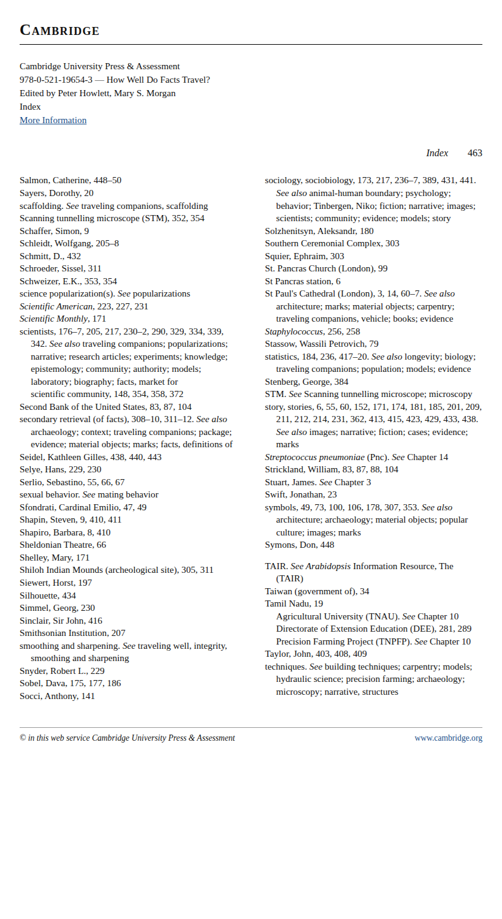Cambridge
Cambridge University Press & Assessment
978-0-521-19654-3 — How Well Do Facts Travel?
Edited by Peter Howlett, Mary S. Morgan
Index
More Information
Index 463
Salmon, Catherine, 448–50
Sayers, Dorothy, 20
scaffolding. See traveling companions, scaffolding
Scanning tunnelling microscope (STM), 352, 354
Schaffer, Simon, 9
Schleidt, Wolfgang, 205–8
Schmitt, D., 432
Schroeder, Sissel, 311
Schweizer, E.K., 353, 354
science popularization(s). See popularizations
Scientific American, 223, 227, 231
Scientific Monthly, 171
scientists, 176–7, 205, 217, 230–2, 290, 329, 334, 339, 342. See also traveling companions; popularizations; narrative; research articles; experiments; knowledge; epistemology; community; authority; models; laboratory; biography; facts, market for
scientific community, 148, 354, 358, 372
Second Bank of the United States, 83, 87, 104
secondary retrieval (of facts), 308–10, 311–12. See also archaeology; context; traveling companions; package; evidence; material objects; marks; facts, definitions of
Seidel, Kathleen Gilles, 438, 440, 443
Selye, Hans, 229, 230
Serlio, Sebastino, 55, 66, 67
sexual behavior. See mating behavior
Sfondrati, Cardinal Emilio, 47, 49
Shapin, Steven, 9, 410, 411
Shapiro, Barbara, 8, 410
Sheldonian Theatre, 66
Shelley, Mary, 171
Shiloh Indian Mounds (archeological site), 305, 311
Siewert, Horst, 197
Silhouette, 434
Simmel, Georg, 230
Sinclair, Sir John, 416
Smithsonian Institution, 207
smoothing and sharpening. See traveling well, integrity, smoothing and sharpening
Snyder, Robert L., 229
Sobel, Dava, 175, 177, 186
Socci, Anthony, 141
sociology, sociobiology, 173, 217, 236–7, 389, 431, 441. See also animal-human boundary; psychology; behavior; Tinbergen, Niko; fiction; narrative; images; scientists; community; evidence; models; story
Solzhenitsyn, Aleksandr, 180
Southern Ceremonial Complex, 303
Squier, Ephraim, 303
St. Pancras Church (London), 99
St Pancras station, 6
St Paul's Cathedral (London), 3, 14, 60–7. See also architecture; marks; material objects; carpentry; traveling companions, vehicle; books; evidence
Staphylococcus, 256, 258
Stassow, Wassili Petrovich, 79
statistics, 184, 236, 417–20. See also longevity; biology; traveling companions; population; models; evidence
Stenberg, George, 384
STM. See Scanning tunnelling microscope; microscopy
story, stories, 6, 55, 60, 152, 171, 174, 181, 185, 201, 209, 211, 212, 214, 231, 362, 413, 415, 423, 429, 433, 438. See also images; narrative; fiction; cases; evidence; marks
Streptococcus pneumoniae (Pnc). See Chapter 14
Strickland, William, 83, 87, 88, 104
Stuart, James. See Chapter 3
Swift, Jonathan, 23
symbols, 49, 73, 100, 106, 178, 307, 353. See also architecture; archaeology; material objects; popular culture; images; marks
Symons, Don, 448
TAIR. See Arabidopsis Information Resource, The (TAIR)
Taiwan (government of), 34
Tamil Nadu, 19
Agricultural University (TNAU). See Chapter 10
Directorate of Extension Education (DEE), 281, 289
Precision Farming Project (TNPFP). See Chapter 10
Taylor, John, 403, 408, 409
techniques. See building techniques; carpentry; models; hydraulic science; precision farming; archaeology; microscopy; narrative, structures
© in this web service Cambridge University Press & Assessment www.cambridge.org